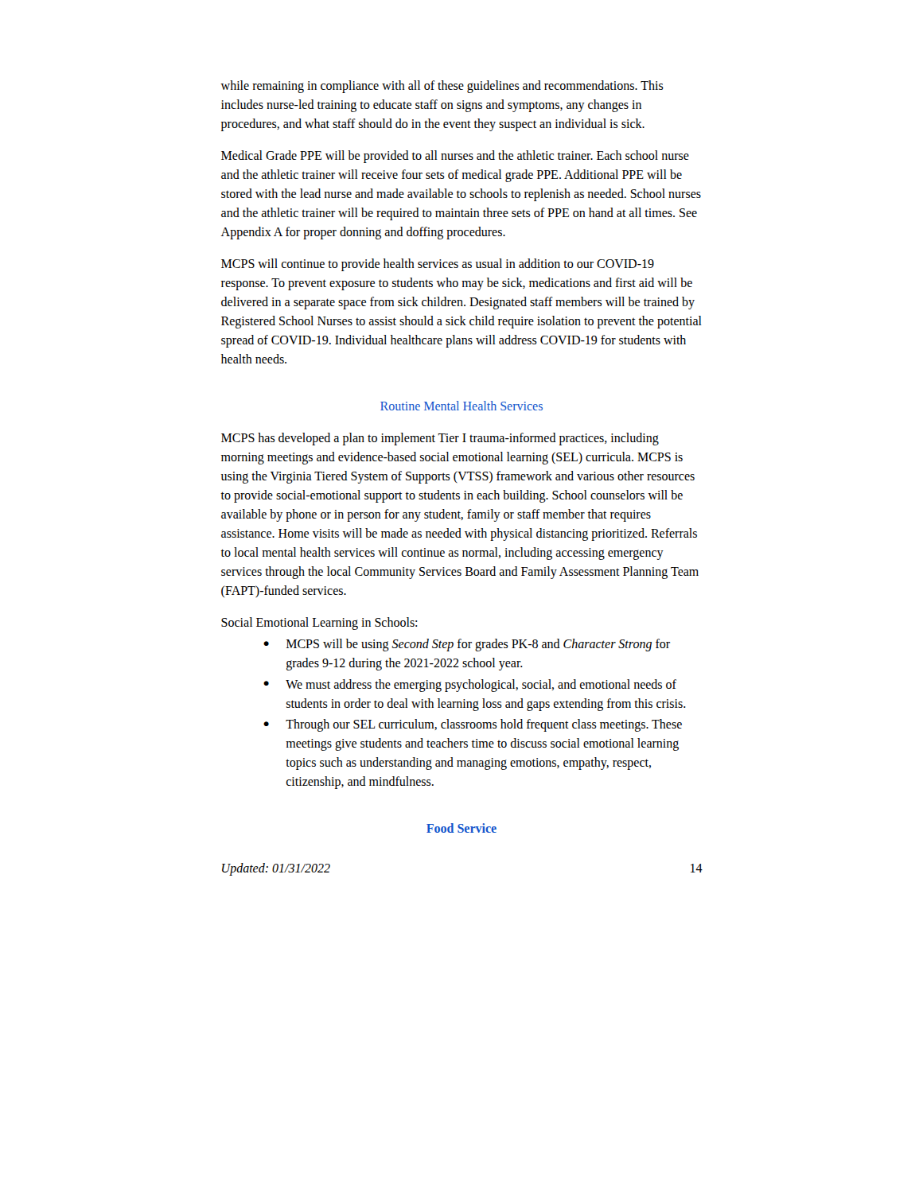while remaining in compliance with all of these guidelines and recommendations. This includes nurse-led training to educate staff on signs and symptoms, any changes in procedures, and what staff should do in the event they suspect an individual is sick.
Medical Grade PPE will be provided to all nurses and the athletic trainer. Each school nurse and the athletic trainer will receive four sets of medical grade PPE. Additional PPE will be stored with the lead nurse and made available to schools to replenish as needed. School nurses and the athletic trainer will be required to maintain three sets of PPE on hand at all times. See Appendix A for proper donning and doffing procedures.
MCPS will continue to provide health services as usual in addition to our COVID-19 response. To prevent exposure to students who may be sick, medications and first aid will be delivered in a separate space from sick children. Designated staff members will be trained by Registered School Nurses to assist should a sick child require isolation to prevent the potential spread of COVID-19. Individual healthcare plans will address COVID-19 for students with health needs.
Routine Mental Health Services
MCPS has developed a plan to implement Tier I trauma-informed practices, including morning meetings and evidence-based social emotional learning (SEL) curricula. MCPS is using the Virginia Tiered System of Supports (VTSS) framework and various other resources to provide social-emotional support to students in each building. School counselors will be available by phone or in person for any student, family or staff member that requires assistance. Home visits will be made as needed with physical distancing prioritized. Referrals to local mental health services will continue as normal, including accessing emergency services through the local Community Services Board and Family Assessment Planning Team (FAPT)-funded services.
Social Emotional Learning in Schools:
MCPS will be using Second Step for grades PK-8 and Character Strong for grades 9-12 during the 2021-2022 school year.
We must address the emerging psychological, social, and emotional needs of students in order to deal with learning loss and gaps extending from this crisis.
Through our SEL curriculum, classrooms hold frequent class meetings. These meetings give students and teachers time to discuss social emotional learning topics such as understanding and managing emotions, empathy, respect, citizenship, and mindfulness.
Food Service
Updated: 01/31/2022 14